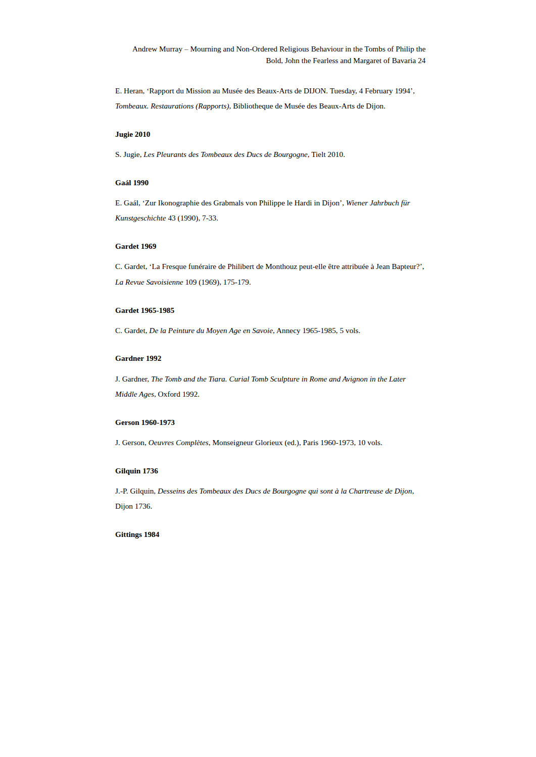Andrew Murray – Mourning and Non-Ordered Religious Behaviour in the Tombs of Philip the Bold, John the Fearless and Margaret of Bavaria 24
E. Heran, ‘Rapport du Mission au Musée des Beaux-Arts de DIJON. Tuesday, 4 February 1994’, Tombeaux. Restaurations (Rapports), Bibliotheque de Musée des Beaux-Arts de Dijon.
Jugie 2010
S. Jugie, Les Pleurants des Tombeaux des Ducs de Bourgogne, Tielt 2010.
Gaál 1990
E. Gaál, ‘Zur Ikonographie des Grabmals von Philippe le Hardi in Dijon’, Wiener Jahrbuch für Kunstgeschichte 43 (1990), 7-33.
Gardet 1969
C. Gardet, ‘La Fresque funéraire de Philibert de Monthouz peut-elle être attribuée à Jean Bapteur?’, La Revue Savoisienne 109 (1969), 175-179.
Gardet 1965-1985
C. Gardet, De la Peinture du Moyen Age en Savoie, Annecy 1965-1985, 5 vols.
Gardner 1992
J. Gardner, The Tomb and the Tiara. Curial Tomb Sculpture in Rome and Avignon in the Later Middle Ages, Oxford 1992.
Gerson 1960-1973
J. Gerson, Oeuvres Complètes, Monseigneur Glorieux (ed.), Paris 1960-1973, 10 vols.
Gilquin 1736
J.-P. Gilquin, Desseins des Tombeaux des Ducs de Bourgogne qui sont à la Chartreuse de Dijon, Dijon 1736.
Gittings 1984